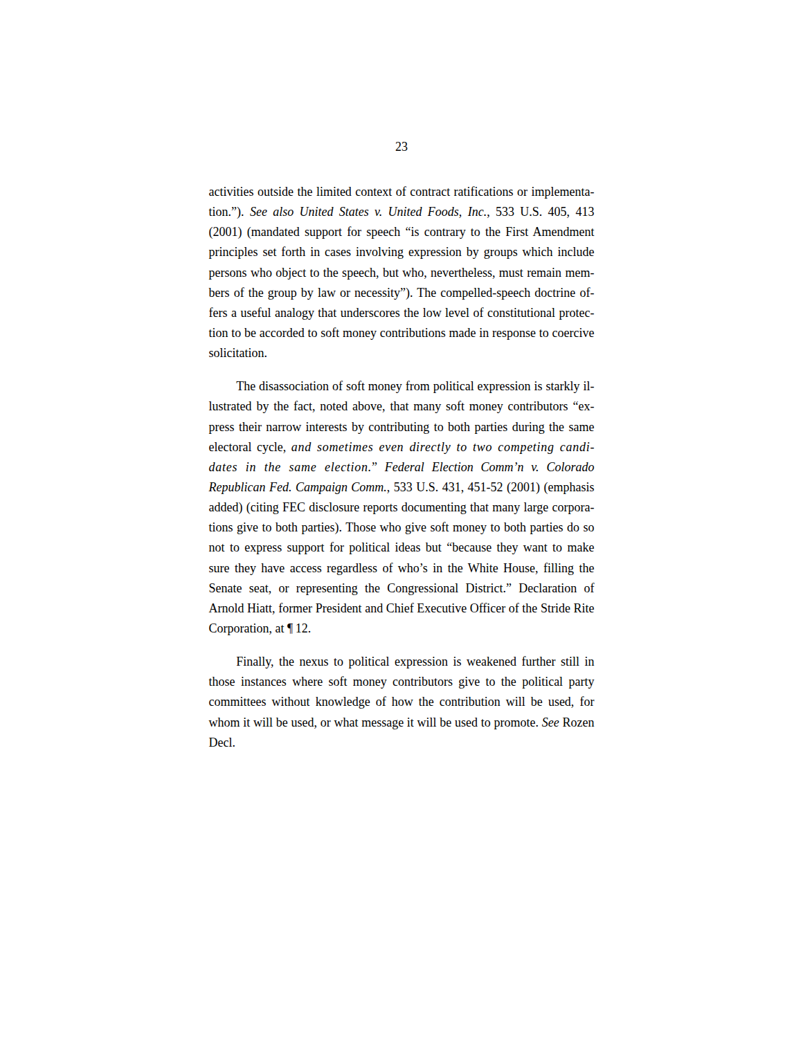23
activities outside the limited context of contract ratifications or implementation.”). See also United States v. United Foods, Inc., 533 U.S. 405, 413 (2001) (mandated support for speech “is contrary to the First Amendment principles set forth in cases involving expression by groups which include persons who object to the speech, but who, nevertheless, must remain members of the group by law or necessity”). The compelled-speech doctrine offers a useful analogy that underscores the low level of constitutional protection to be accorded to soft money contributions made in response to coercive solicitation.
The disassociation of soft money from political expression is starkly illustrated by the fact, noted above, that many soft money contributors “express their narrow interests by contributing to both parties during the same electoral cycle, and sometimes even directly to two competing candidates in the same election.” Federal Election Comm’n v. Colorado Republican Fed. Campaign Comm., 533 U.S. 431, 451-52 (2001) (emphasis added) (citing FEC disclosure reports documenting that many large corporations give to both parties). Those who give soft money to both parties do so not to express support for political ideas but “because they want to make sure they have access regardless of who’s in the White House, filling the Senate seat, or representing the Congressional District.” Declaration of Arnold Hiatt, former President and Chief Executive Officer of the Stride Rite Corporation, at ¶ 12.
Finally, the nexus to political expression is weakened further still in those instances where soft money contributors give to the political party committees without knowledge of how the contribution will be used, for whom it will be used, or what message it will be used to promote. See Rozen Decl.